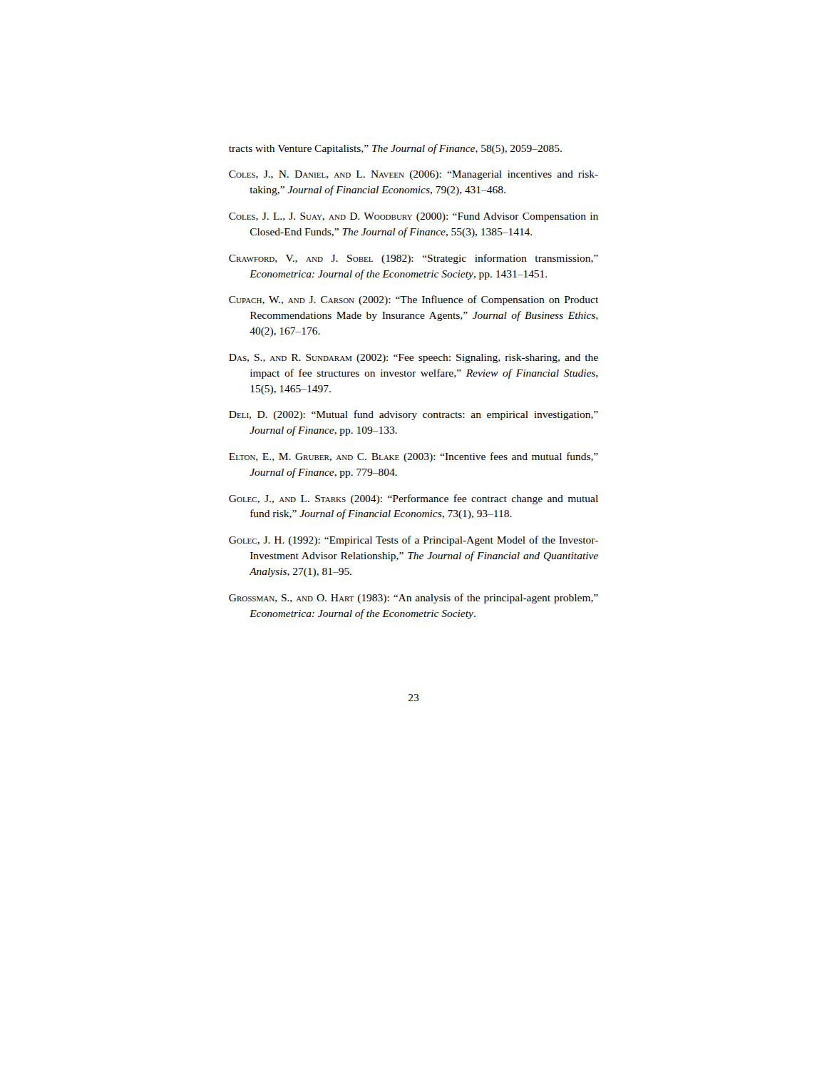tracts with Venture Capitalists,” The Journal of Finance, 58(5), 2059–2085.
Coles, J., N. Daniel, and L. Naveen (2006): “Managerial incentives and risk-taking,” Journal of Financial Economics, 79(2), 431–468.
Coles, J. L., J. Suay, and D. Woodbury (2000): “Fund Advisor Compensation in Closed-End Funds,” The Journal of Finance, 55(3), 1385–1414.
Crawford, V., and J. Sobel (1982): “Strategic information transmission,” Econometrica: Journal of the Econometric Society, pp. 1431–1451.
Cupach, W., and J. Carson (2002): “The Influence of Compensation on Product Recommendations Made by Insurance Agents,” Journal of Business Ethics, 40(2), 167–176.
Das, S., and R. Sundaram (2002): “Fee speech: Signaling, risk-sharing, and the impact of fee structures on investor welfare,” Review of Financial Studies, 15(5), 1465–1497.
Deli, D. (2002): “Mutual fund advisory contracts: an empirical investigation,” Journal of Finance, pp. 109–133.
Elton, E., M. Gruber, and C. Blake (2003): “Incentive fees and mutual funds,” Journal of Finance, pp. 779–804.
Golec, J., and L. Starks (2004): “Performance fee contract change and mutual fund risk,” Journal of Financial Economics, 73(1), 93–118.
Golec, J. H. (1992): “Empirical Tests of a Principal-Agent Model of the Investor-Investment Advisor Relationship,” The Journal of Financial and Quantitative Analysis, 27(1), 81–95.
Grossman, S., and O. Hart (1983): “An analysis of the principal-agent problem,” Econometrica: Journal of the Econometric Society.
23